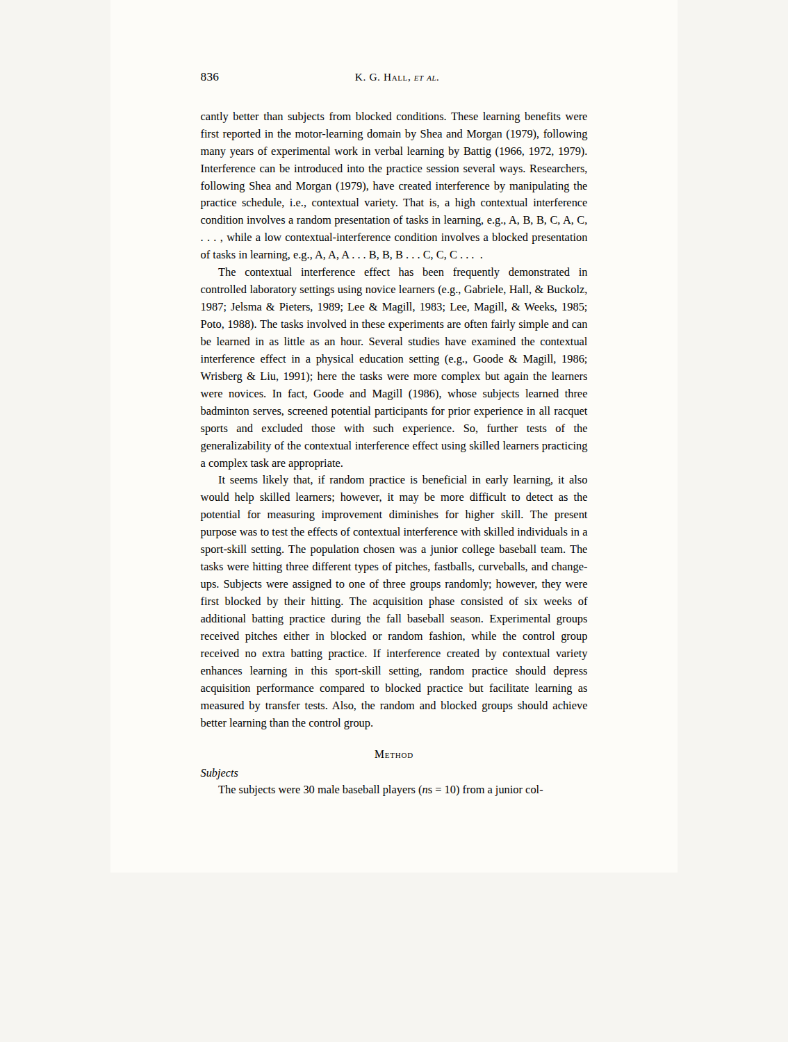836 K. G. Hall, et al.
cantly better than subjects from blocked conditions. These learning benefits were first reported in the motor-learning domain by Shea and Morgan (1979), following many years of experimental work in verbal learning by Battig (1966, 1972, 1979). Interference can be introduced into the practice session several ways. Researchers, following Shea and Morgan (1979), have created interference by manipulating the practice schedule, i.e., contextual variety. That is, a high contextual interference condition involves a random presentation of tasks in learning, e.g., A, B, B, C, A, C, . . . , while a low contextual-interference condition involves a blocked presentation of tasks in learning, e.g., A, A, A . . . B, B, B . . . C, C, C . . . .
The contextual interference effect has been frequently demonstrated in controlled laboratory settings using novice learners (e.g., Gabriele, Hall, & Buckolz, 1987; Jelsma & Pieters, 1989; Lee & Magill, 1983; Lee, Magill, & Weeks, 1985; Poto, 1988). The tasks involved in these experiments are often fairly simple and can be learned in as little as an hour. Several studies have examined the contextual interference effect in a physical education setting (e.g., Goode & Magill, 1986; Wrisberg & Liu, 1991); here the tasks were more complex but again the learners were novices. In fact, Goode and Magill (1986), whose subjects learned three badminton serves, screened potential participants for prior experience in all racquet sports and excluded those with such experience. So, further tests of the generalizability of the contextual interference effect using skilled learners practicing a complex task are appropriate.
It seems likely that, if random practice is beneficial in early learning, it also would help skilled learners; however, it may be more difficult to detect as the potential for measuring improvement diminishes for higher skill. The present purpose was to test the effects of contextual interference with skilled individuals in a sport-skill setting. The population chosen was a junior college baseball team. The tasks were hitting three different types of pitches, fastballs, curveballs, and change-ups. Subjects were assigned to one of three groups randomly; however, they were first blocked by their hitting. The acquisition phase consisted of six weeks of additional batting practice during the fall baseball season. Experimental groups received pitches either in blocked or random fashion, while the control group received no extra batting practice. If interference created by contextual variety enhances learning in this sport-skill setting, random practice should depress acquisition performance compared to blocked practice but facilitate learning as measured by transfer tests. Also, the random and blocked groups should achieve better learning than the control group.
Method
Subjects
The subjects were 30 male baseball players (ns = 10) from a junior col-